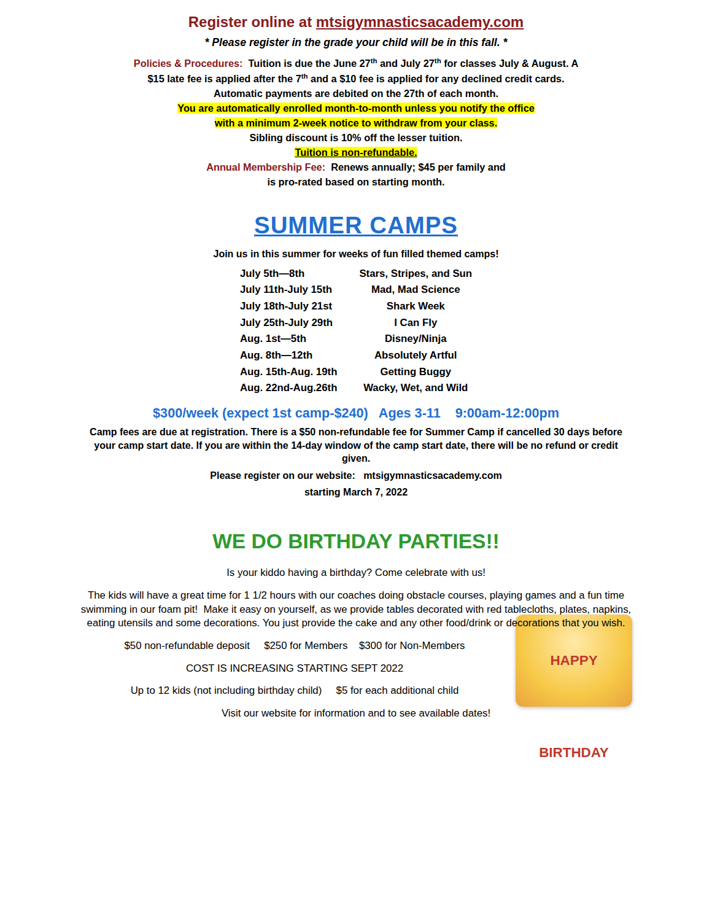Register online at mtsigymnasticsacademy.com
* Please register in the grade your child will be in this fall. *
Policies & Procedures: Tuition is due the June 27th and July 27th for classes July & August. A
$15 late fee is applied after the 7th and a $10 fee is applied for any declined credit cards.
Automatic payments are debited on the 27th of each month.
You are automatically enrolled month-to-month unless you notify the office
with a minimum 2-week notice to withdraw from your class.
Sibling discount is 10% off the lesser tuition.
Tuition is non-refundable.
Annual Membership Fee: Renews annually; $45 per family and
is pro-rated based on starting month.
SUMMER CAMPS
Join us in this summer for weeks of fun filled themed camps!
| July 5th—8th | Stars, Stripes, and Sun |
| July 11th-July 15th | Mad, Mad Science |
| July 18th-July 21st | Shark Week |
| July 25th-July 29th | I Can Fly |
| Aug. 1st—5th | Disney/Ninja |
| Aug. 8th—12th | Absolutely Artful |
| Aug. 15th-Aug. 19th | Getting Buggy |
| Aug. 22nd-Aug.26th | Wacky, Wet, and Wild |
$300/week (expect 1st camp-$240) Ages 3-11 9:00am-12:00pm
Camp fees are due at registration. There is a $50 non-refundable fee for Summer Camp if cancelled 30 days before your camp start date. If you are within the 14-day window of the camp start date, there will be no refund or credit given.
Please register on our website: mtsigymnasticsacademy.com
starting March 7, 2022
WE DO BIRTHDAY PARTIES!!
Is your kiddo having a birthday? Come celebrate with us!
The kids will have a great time for 1 1/2 hours with our coaches doing obstacle courses, playing games and a fun time swimming in our foam pit! Make it easy on yourself, as we provide tables decorated with red tablecloths, plates, napkins, eating utensils and some decorations. You just provide the cake and any other food/drink or decorations that you wish.
HAPPY BIRTHDAY
$50 non-refundable deposit $250 for Members $300 for Non-Members
COST IS INCREASING STARTING SEPT 2022
Up to 12 kids (not including birthday child) $5 for each additional child
Visit our website for information and to see available dates!